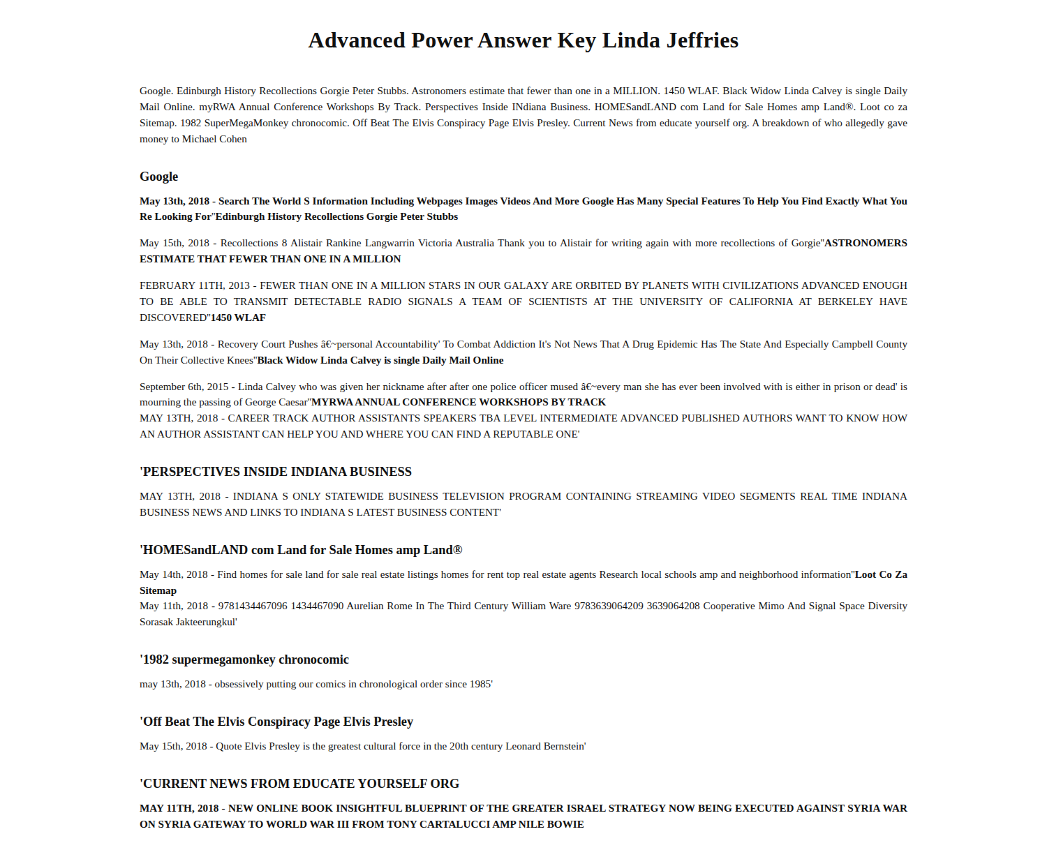Advanced Power Answer Key Linda Jeffries
Google. Edinburgh History Recollections Gorgie Peter Stubbs. Astronomers estimate that fewer than one in a MILLION. 1450 WLAF. Black Widow Linda Calvey is single Daily Mail Online. myRWA Annual Conference Workshops By Track. Perspectives Inside INdiana Business. HOMESandLAND com Land for Sale Homes amp Land®. Loot co za Sitemap. 1982 SuperMegaMonkey chronocomic. Off Beat The Elvis Conspiracy Page Elvis Presley. Current News from educate yourself org. A breakdown of who allegedly gave money to Michael Cohen
Google
May 13th, 2018 - Search The World S Information Including Webpages Images Videos And More Google Has Many Special Features To Help You Find Exactly What You Re Looking For''Edinburgh History Recollections Gorgie Peter Stubbs
May 15th, 2018 - Recollections 8 Alistair Rankine Langwarrin Victoria Australia Thank you to Alistair for writing again with more recollections of Gorgie''ASTRONOMERS ESTIMATE THAT FEWER THAN ONE IN A MILLION
FEBRUARY 11TH, 2013 - FEWER THAN ONE IN A MILLION STARS IN OUR GALAXY ARE ORBITED BY PLANETS WITH CIVILIZATIONS ADVANCED ENOUGH TO BE ABLE TO TRANSMIT DETECTABLE RADIO SIGNALS A TEAM OF SCIENTISTS AT THE UNIVERSITY OF CALIFORNIA AT BERKELEY HAVE DISCOVERED''1450 WLAF
May 13th, 2018 - Recovery Court Pushes â€~personal Accountability' To Combat Addiction It's Not News That A Drug Epidemic Has The State And Especially Campbell County On Their Collective Knees''Black Widow Linda Calvey is single Daily Mail Online
September 6th, 2015 - Linda Calvey who was given her nickname after after one police officer mused â€~every man she has ever been involved with is either in prison or dead' is mourning the passing of George Caesar''MYRWA ANNUAL CONFERENCE WORKSHOPS BY TRACK
MAY 13TH, 2018 - CAREER TRACK AUTHOR ASSISTANTS SPEAKERS TBA LEVEL INTERMEDIATE ADVANCED PUBLISHED AUTHORS WANT TO KNOW HOW AN AUTHOR ASSISTANT CAN HELP YOU AND WHERE YOU CAN FIND A REPUTABLE ONE'
'PERSPECTIVES INSIDE INDIANA BUSINESS
MAY 13TH, 2018 - INDIANA S ONLY STATEWIDE BUSINESS TELEVISION PROGRAM CONTAINING STREAMING VIDEO SEGMENTS REAL TIME INDIANA BUSINESS NEWS AND LINKS TO INDIANA S LATEST BUSINESS CONTENT'
'HOMESandLAND com Land for Sale Homes amp Land®
May 14th, 2018 - Find homes for sale land for sale real estate listings homes for rent top real estate agents Research local schools amp and neighborhood information''Loot Co Za Sitemap
May 11th, 2018 - 9781434467096 1434467090 Aurelian Rome In The Third Century William Ware 9783639064209 3639064208 Cooperative Mimo And Signal Space Diversity Sorasak Jakteerungkul'
'1982 supermegamonkey chronocomic
may 13th, 2018 - obsessively putting our comics in chronological order since 1985'
'Off Beat The Elvis Conspiracy Page Elvis Presley
May 15th, 2018 - Quote Elvis Presley is the greatest cultural force in the 20th century Leonard Bernstein'
'CURRENT NEWS FROM EDUCATE YOURSELF ORG
MAY 11TH, 2018 - NEW ONLINE BOOK INSIGHTFUL BLUEPRINT OF THE GREATER ISRAEL STRATEGY NOW BEING EXECUTED AGAINST SYRIA WAR ON SYRIA GATEWAY TO WORLD WAR III FROM TONY CARTALUCCI AMP NILE BOWIE